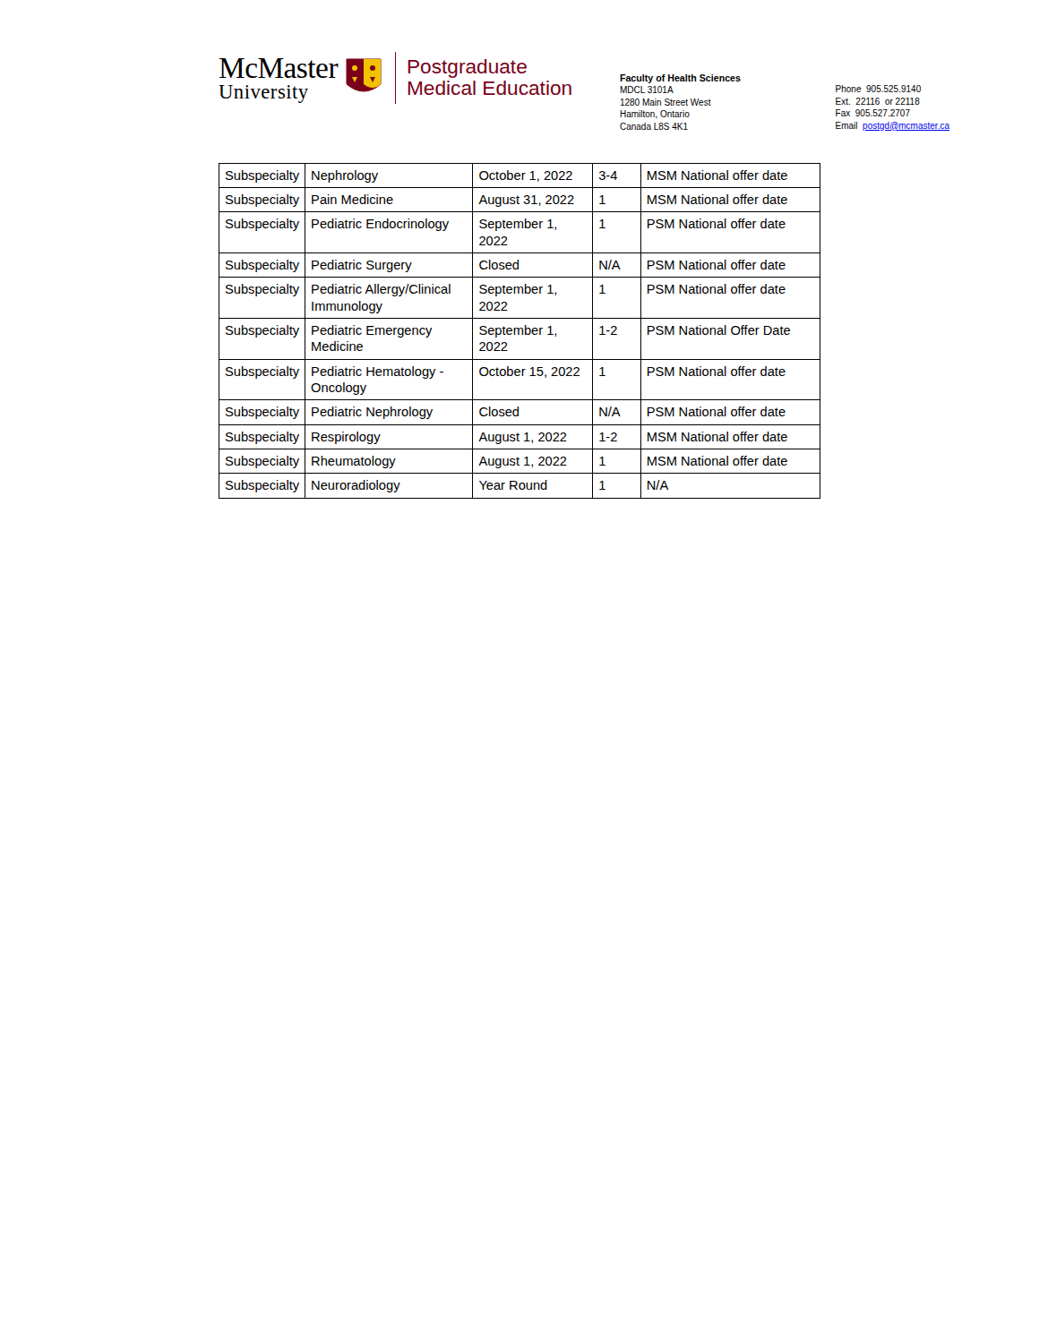McMaster University
Postgraduate Medical Education
Faculty of Health Sciences
MDCL 3101A
1280 Main Street West
Hamilton, Ontario
Canada L8S 4K1
Phone 905.525.9140
Ext. 22116 or 22118
Fax 905.527.2707
Email postgd@mcmaster.ca
| Subspecialty | Nephrology | October 1, 2022 | 3-4 | MSM National offer date |
| Subspecialty | Pain Medicine | August 31, 2022 | 1 | MSM National offer date |
| Subspecialty | Pediatric Endocrinology | September 1, 2022 | 1 | PSM National offer date |
| Subspecialty | Pediatric Surgery | Closed | N/A | PSM National offer date |
| Subspecialty | Pediatric Allergy/Clinical Immunology | September 1, 2022 | 1 | PSM National offer date |
| Subspecialty | Pediatric Emergency Medicine | September 1, 2022 | 1-2 | PSM National Offer Date |
| Subspecialty | Pediatric Hematology - Oncology | October 15, 2022 | 1 | PSM National offer date |
| Subspecialty | Pediatric Nephrology | Closed | N/A | PSM National offer date |
| Subspecialty | Respirology | August 1, 2022 | 1-2 | MSM National offer date |
| Subspecialty | Rheumatology | August 1, 2022 | 1 | MSM National offer date |
| Subspecialty | Neuroradiology | Year Round | 1 | N/A |